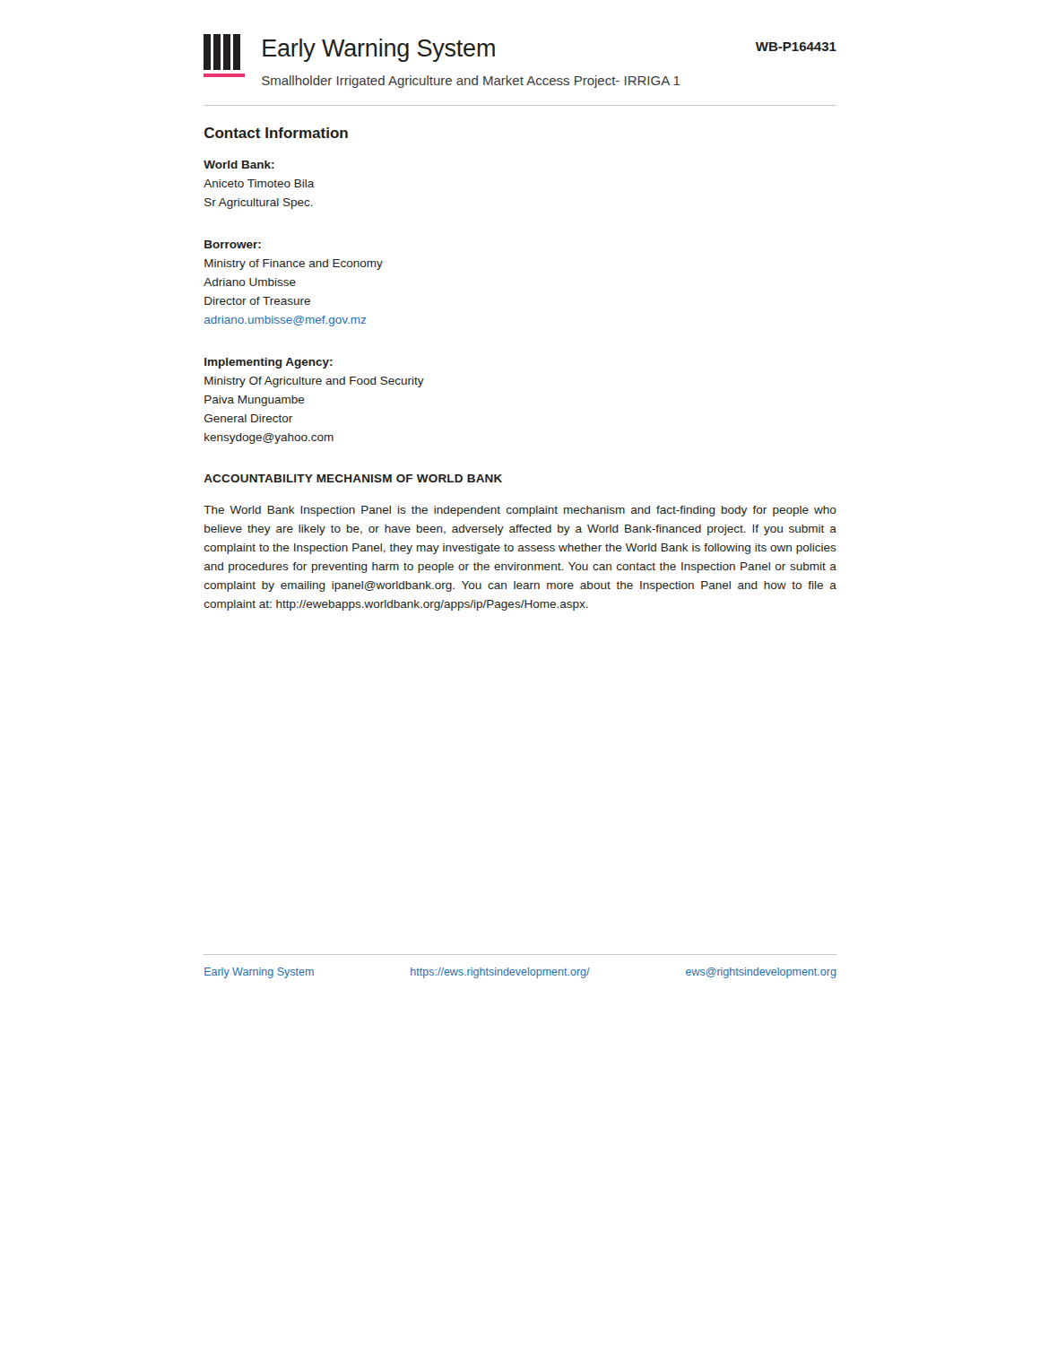Early Warning System
Smallholder Irrigated Agriculture and Market Access Project- IRRIGA 1
WB-P164431
Contact Information
World Bank:
Aniceto Timoteo Bila
Sr Agricultural Spec.
Borrower:
Ministry of Finance and Economy
Adriano Umbisse
Director of Treasure
adriano.umbisse@mef.gov.mz
Implementing Agency:
Ministry Of Agriculture and Food Security
Paiva Munguambe
General Director
kensydoge@yahoo.com
Accountability Mechanism of World Bank
The World Bank Inspection Panel is the independent complaint mechanism and fact-finding body for people who believe they are likely to be, or have been, adversely affected by a World Bank-financed project. If you submit a complaint to the Inspection Panel, they may investigate to assess whether the World Bank is following its own policies and procedures for preventing harm to people or the environment. You can contact the Inspection Panel or submit a complaint by emailing ipanel@worldbank.org. You can learn more about the Inspection Panel and how to file a complaint at: http://ewebapps.worldbank.org/apps/ip/Pages/Home.aspx.
Early Warning System
https://ews.rightsindevelopment.org/
ews@rightsindevelopment.org